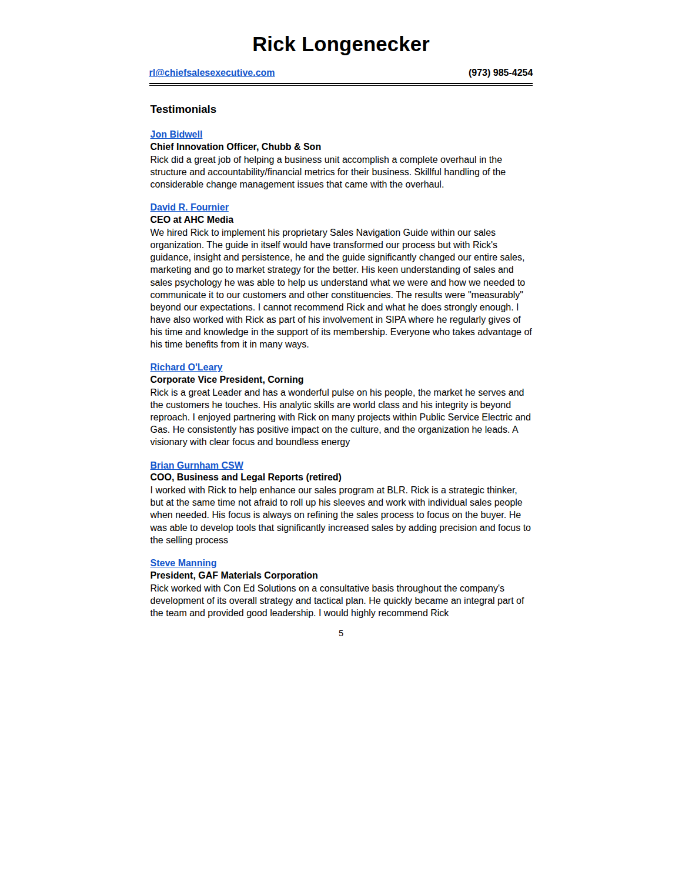Rick Longenecker
rl@chiefsalesexecutive.com (973) 985-4254
Testimonials
Jon Bidwell
Chief Innovation Officer, Chubb & Son
Rick did a great job of helping a business unit accomplish a complete overhaul in the structure and accountability/financial metrics for their business. Skillful handling of the considerable change management issues that came with the overhaul.
David R. Fournier
CEO at AHC Media
We hired Rick to implement his proprietary Sales Navigation Guide within our sales organization. The guide in itself would have transformed our process but with Rick's guidance, insight and persistence, he and the guide significantly changed our entire sales, marketing and go to market strategy for the better. His keen understanding of sales and sales psychology he was able to help us understand what we were and how we needed to communicate it to our customers and other constituencies. The results were "measurably" beyond our expectations. I cannot recommend Rick and what he does strongly enough. I have also worked with Rick as part of his involvement in SIPA where he regularly gives of his time and knowledge in the support of its membership. Everyone who takes advantage of his time benefits from it in many ways.
Richard O'Leary
Corporate Vice President, Corning
Rick is a great Leader and has a wonderful pulse on his people, the market he serves and the customers he touches. His analytic skills are world class and his integrity is beyond reproach. I enjoyed partnering with Rick on many projects within Public Service Electric and Gas. He consistently has positive impact on the culture, and the organization he leads. A visionary with clear focus and boundless energy
Brian Gurnham CSW
COO, Business and Legal Reports (retired)
I worked with Rick to help enhance our sales program at BLR. Rick is a strategic thinker, but at the same time not afraid to roll up his sleeves and work with individual sales people when needed. His focus is always on refining the sales process to focus on the buyer. He was able to develop tools that significantly increased sales by adding precision and focus to the selling process
Steve Manning
President, GAF Materials Corporation
Rick worked with Con Ed Solutions on a consultative basis throughout the company's development of its overall strategy and tactical plan. He quickly became an integral part of the team and provided good leadership. I would highly recommend Rick
5